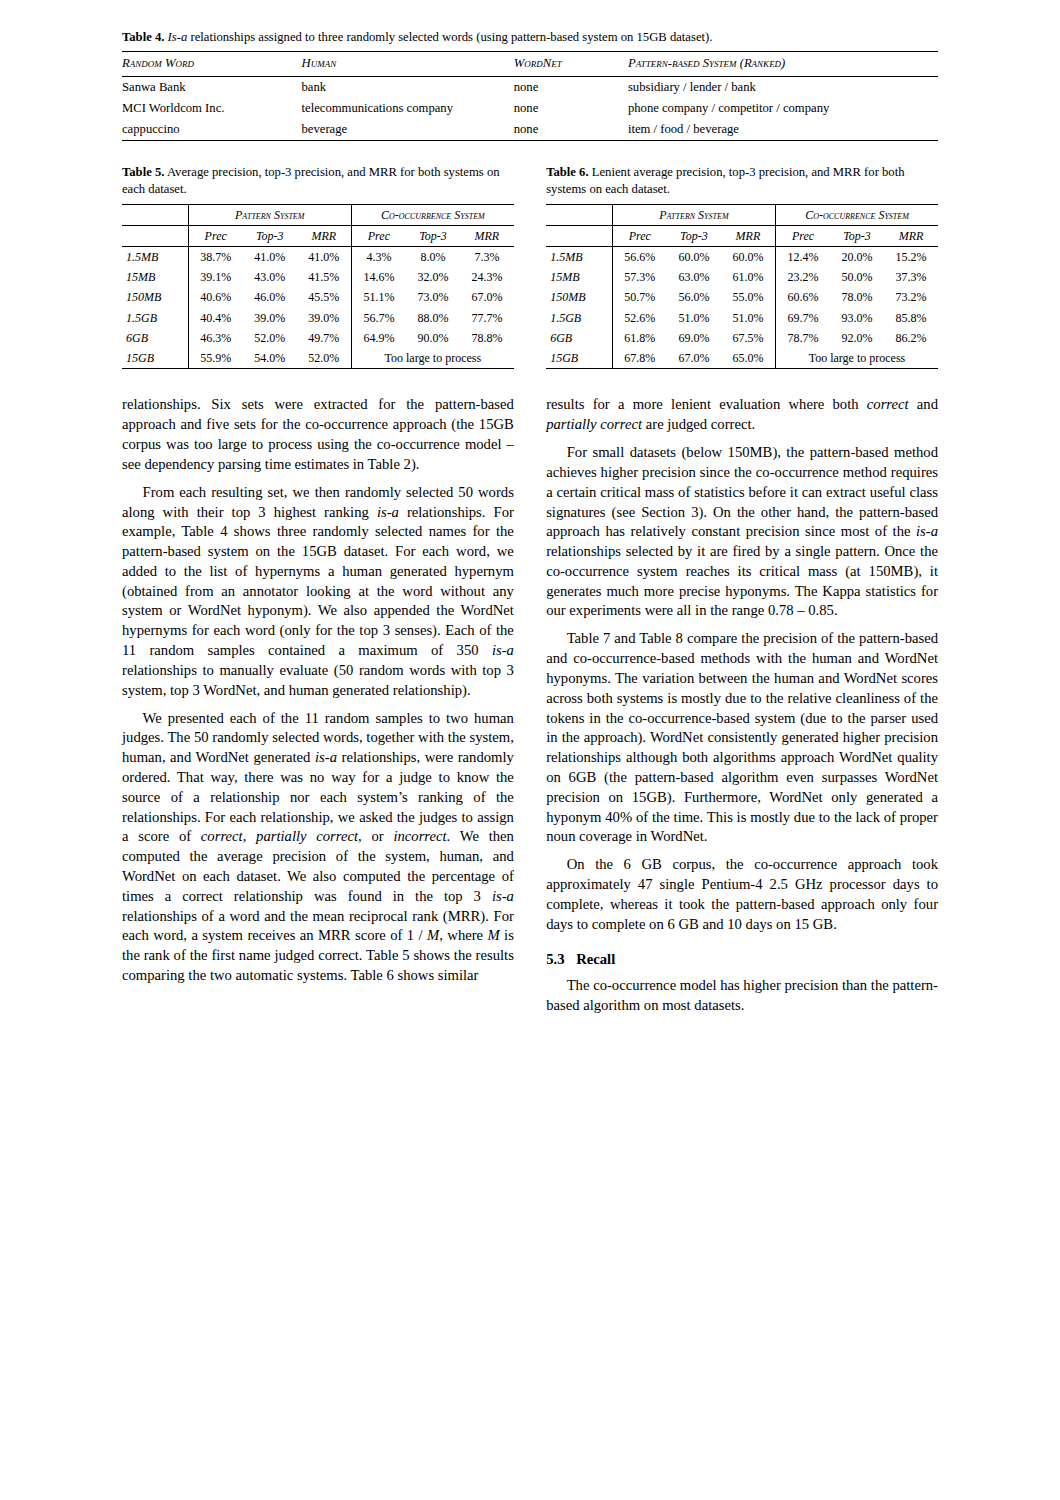Table 4. Is-a relationships assigned to three randomly selected words (using pattern-based system on 15GB dataset).
| Random Word | Human | WordNet | Pattern-based System (Ranked) |
| --- | --- | --- | --- |
| Sanwa Bank | bank | none | subsidiary / lender / bank |
| MCI Worldcom Inc. | telecommunications company | none | phone company / competitor / company |
| cappuccino | beverage | none | item / food / beverage |
Table 5. Average precision, top-3 precision, and MRR for both systems on each dataset.
| | Pattern System | Co-occurrence System |
| --- | --- | --- |
| | Prec | Top-3 | MRR | Prec | Top-3 | MRR |
| 1.5MB | 38.7% | 41.0% | 41.0% | 4.3% | 8.0% | 7.3% |
| 15MB | 39.1% | 43.0% | 41.5% | 14.6% | 32.0% | 24.3% |
| 150MB | 40.6% | 46.0% | 45.5% | 51.1% | 73.0% | 67.0% |
| 1.5GB | 40.4% | 39.0% | 39.0% | 56.7% | 88.0% | 77.7% |
| 6GB | 46.3% | 52.0% | 49.7% | 64.9% | 90.0% | 78.8% |
| 15GB | 55.9% | 54.0% | 52.0% | Too large to process |
Table 6. Lenient average precision, top-3 precision, and MRR for both systems on each dataset.
| | Pattern System | Co-occurrence System |
| --- | --- | --- |
| | Prec | Top-3 | MRR | Prec | Top-3 | MRR |
| 1.5MB | 56.6% | 60.0% | 60.0% | 12.4% | 20.0% | 15.2% |
| 15MB | 57.3% | 63.0% | 61.0% | 23.2% | 50.0% | 37.3% |
| 150MB | 50.7% | 56.0% | 55.0% | 60.6% | 78.0% | 73.2% |
| 1.5GB | 52.6% | 51.0% | 51.0% | 69.7% | 93.0% | 85.8% |
| 6GB | 61.8% | 69.0% | 67.5% | 78.7% | 92.0% | 86.2% |
| 15GB | 67.8% | 67.0% | 65.0% | Too large to process |
relationships. Six sets were extracted for the pattern-based approach and five sets for the co-occurrence approach (the 15GB corpus was too large to process using the co-occurrence model – see dependency parsing time estimates in Table 2).
From each resulting set, we then randomly selected 50 words along with their top 3 highest ranking is-a relationships. For example, Table 4 shows three randomly selected names for the pattern-based system on the 15GB dataset. For each word, we added to the list of hypernyms a human generated hypernym (obtained from an annotator looking at the word without any system or WordNet hyponym). We also appended the WordNet hypernyms for each word (only for the top 3 senses). Each of the 11 random samples contained a maximum of 350 is-a relationships to manually evaluate (50 random words with top 3 system, top 3 WordNet, and human generated relationship).
We presented each of the 11 random samples to two human judges. The 50 randomly selected words, together with the system, human, and WordNet generated is-a relationships, were randomly ordered. That way, there was no way for a judge to know the source of a relationship nor each system’s ranking of the relationships. For each relationship, we asked the judges to assign a score of correct, partially correct, or incorrect. We then computed the average precision of the system, human, and WordNet on each dataset. We also computed the percentage of times a correct relationship was found in the top 3 is-a relationships of a word and the mean reciprocal rank (MRR). For each word, a system receives an MRR score of 1 / M, where M is the rank of the first name judged correct. Table 5 shows the results comparing the two automatic systems. Table 6 shows similar
results for a more lenient evaluation where both correct and partially correct are judged correct.
For small datasets (below 150MB), the pattern-based method achieves higher precision since the co-occurrence method requires a certain critical mass of statistics before it can extract useful class signatures (see Section 3). On the other hand, the pattern-based approach has relatively constant precision since most of the is-a relationships selected by it are fired by a single pattern. Once the co-occurrence system reaches its critical mass (at 150MB), it generates much more precise hyponyms. The Kappa statistics for our experiments were all in the range 0.78 – 0.85.
Table 7 and Table 8 compare the precision of the pattern-based and co-occurrence-based methods with the human and WordNet hyponyms. The variation between the human and WordNet scores across both systems is mostly due to the relative cleanliness of the tokens in the co-occurrence-based system (due to the parser used in the approach). WordNet consistently generated higher precision relationships although both algorithms approach WordNet quality on 6GB (the pattern-based algorithm even surpasses WordNet precision on 15GB). Furthermore, WordNet only generated a hyponym 40% of the time. This is mostly due to the lack of proper noun coverage in WordNet.
On the 6 GB corpus, the co-occurrence approach took approximately 47 single Pentium-4 2.5 GHz processor days to complete, whereas it took the pattern-based approach only four days to complete on 6 GB and 10 days on 15 GB.
5.3 Recall
The co-occurrence model has higher precision than the pattern-based algorithm on most datasets.